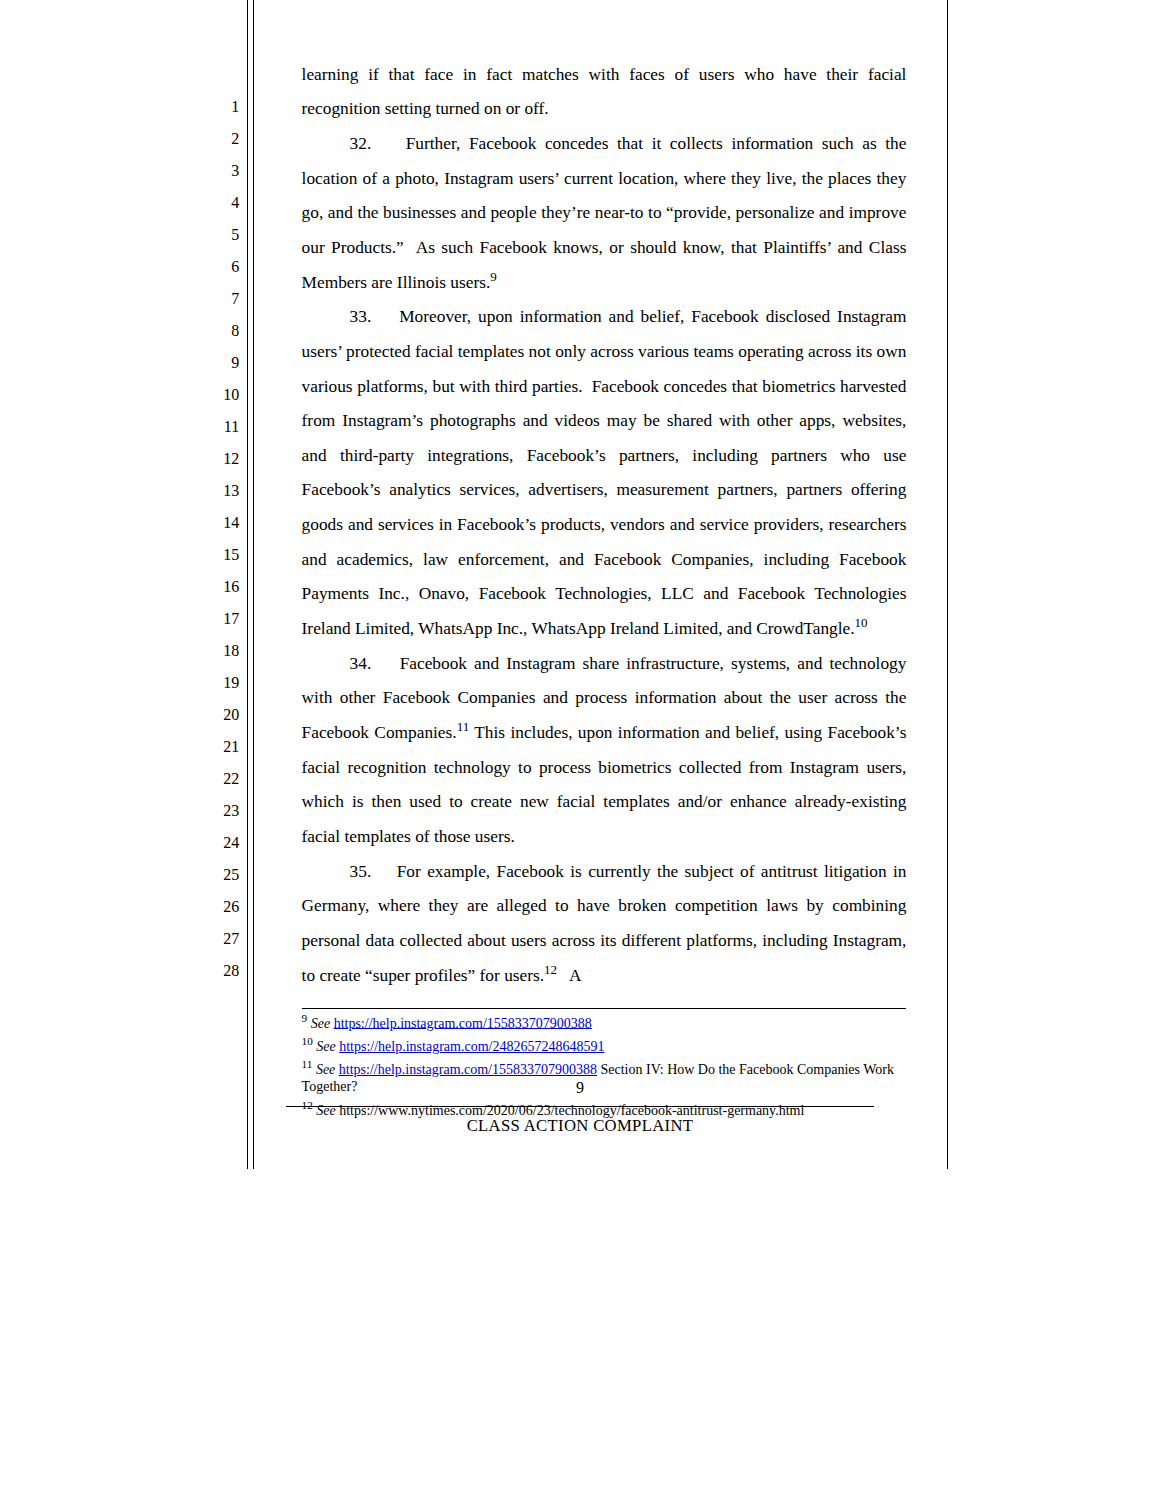1
2
3
4
5
6
7
8
9
10
11
12
13
14
15
16
17
18
19
20
21
22
23
24
25
26
27
28
learning if that face in fact matches with faces of users who have their facial recognition setting turned on or off.
32. Further, Facebook concedes that it collects information such as the location of a photo, Instagram users’ current location, where they live, the places they go, and the businesses and people they’re near-to to “provide, personalize and improve our Products.” As such Facebook knows, or should know, that Plaintiffs’ and Class Members are Illinois users.9
33. Moreover, upon information and belief, Facebook disclosed Instagram users’ protected facial templates not only across various teams operating across its own various platforms, but with third parties. Facebook concedes that biometrics harvested from Instagram’s photographs and videos may be shared with other apps, websites, and third-party integrations, Facebook’s partners, including partners who use Facebook’s analytics services, advertisers, measurement partners, partners offering goods and services in Facebook’s products, vendors and service providers, researchers and academics, law enforcement, and Facebook Companies, including Facebook Payments Inc., Onavo, Facebook Technologies, LLC and Facebook Technologies Ireland Limited, WhatsApp Inc., WhatsApp Ireland Limited, and CrowdTangle.10
34. Facebook and Instagram share infrastructure, systems, and technology with other Facebook Companies and process information about the user across the Facebook Companies.11 This includes, upon information and belief, using Facebook’s facial recognition technology to process biometrics collected from Instagram users, which is then used to create new facial templates and/or enhance already-existing facial templates of those users.
35. For example, Facebook is currently the subject of antitrust litigation in Germany, where they are alleged to have broken competition laws by combining personal data collected about users across its different platforms, including Instagram, to create “super profiles” for users.12 A
9 See https://help.instagram.com/155833707900388
10 See https://help.instagram.com/2482657248648591
11 See https://help.instagram.com/155833707900388 Section IV: How Do the Facebook Companies Work Together?
12 See https://www.nytimes.com/2020/06/23/technology/facebook-antitrust-germany.html
9
CLASS ACTION COMPLAINT